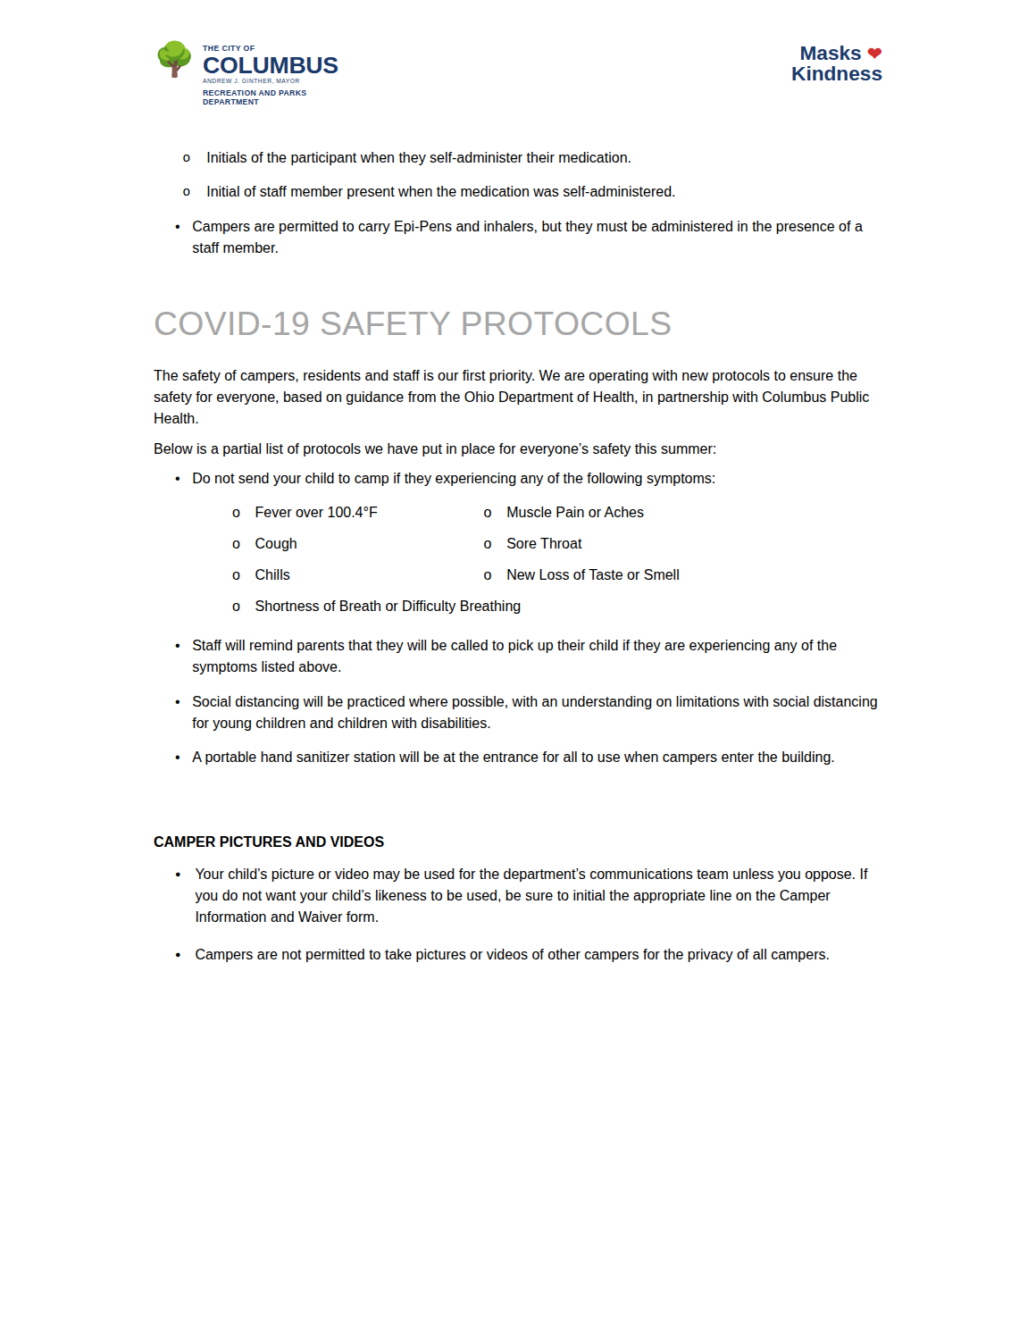🌳
THE CITY OF
COLUMBUS
ANDREW J. GINTHER, MAYOR
RECREATION AND PARKS
DEPARTMENT
Masks ❤
Kindness
Initials of the participant when they self-administer their medication.
Initial of staff member present when the medication was self-administered.
Campers are permitted to carry Epi-Pens and inhalers, but they must be administered in the presence of a staff member.
COVID-19 SAFETY PROTOCOLS
The safety of campers, residents and staff is our first priority. We are operating with new protocols to ensure the safety for everyone, based on guidance from the Ohio Department of Health, in partnership with Columbus Public Health.
Below is a partial list of protocols we have put in place for everyone’s safety this summer:
Do not send your child to camp if they experiencing any of the following symptoms:
| Fever over 100.4°F | Muscle Pain or Aches |
| Cough | Sore Throat |
| Chills | New Loss of Taste or Smell |
| Shortness of Breath or Difficulty Breathing |
Staff will remind parents that they will be called to pick up their child if they are experiencing any of the symptoms listed above.
Social distancing will be practiced where possible, with an understanding on limitations with social distancing for young children and children with disabilities.
A portable hand sanitizer station will be at the entrance for all to use when campers enter the building.
CAMPER PICTURES AND VIDEOS
Your child’s picture or video may be used for the department’s communications team unless you oppose. If you do not want your child’s likeness to be used, be sure to initial the appropriate line on the Camper Information and Waiver form.
Campers are not permitted to take pictures or videos of other campers for the privacy of all campers.